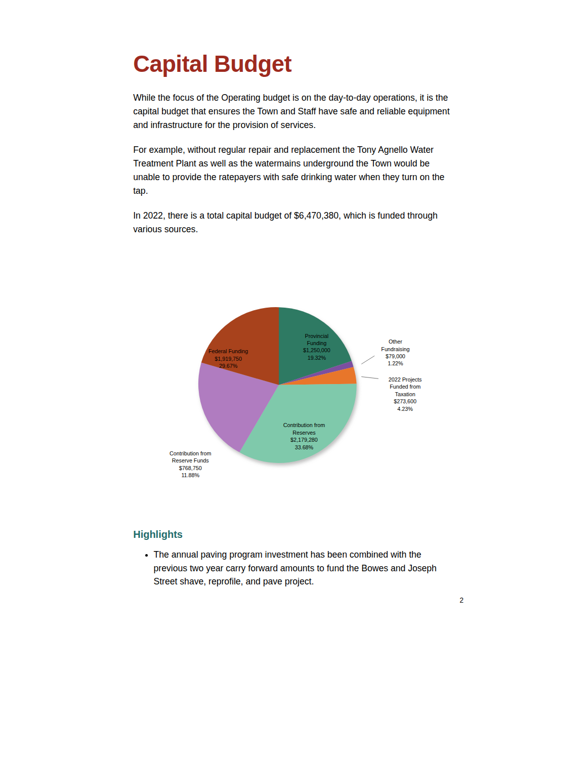Capital Budget
While the focus of the Operating budget is on the day-to-day operations, it is the capital budget that ensures the Town and Staff have safe and reliable equipment and infrastructure for the provision of services.
For example, without regular repair and replacement the Tony Agnello Water Treatment Plant as well as the watermains underground the Town would be unable to provide the ratepayers with safe drinking water when they turn on the tap.
In 2022, there is a total capital budget of $6,470,380, which is funded through various sources.
Pie: center (300,265) r=160. Start at 12 o'clock, clockwise. Slices (clockwise from top): Provincial 19.32% -> 69.55deg Other Fundraising 1.22% -> 4.39deg 2022 Projects Funded from Taxation 4.23% -> 15.23deg Contribution from Reserves 33.68% -> 121.25deg Contribution from Reserve Funds 11.88% -> 42.77deg Federal Funding 29.67% -> 106.81deg Provincial Funding $1,250,000 19.32% Federal Funding $1,919,750 29.67% Contribution from Reserves $2,179,280 33.68% Contribution from Reserve Funds $768,750 11.88% Other Fundraising $79,000 1.22% 2022 Projects Funded from Taxation $273,600 4.23%
Highlights
The annual paving program investment has been combined with the previous two year carry forward amounts to fund the Bowes and Joseph Street shave, reprofile, and pave project.
2